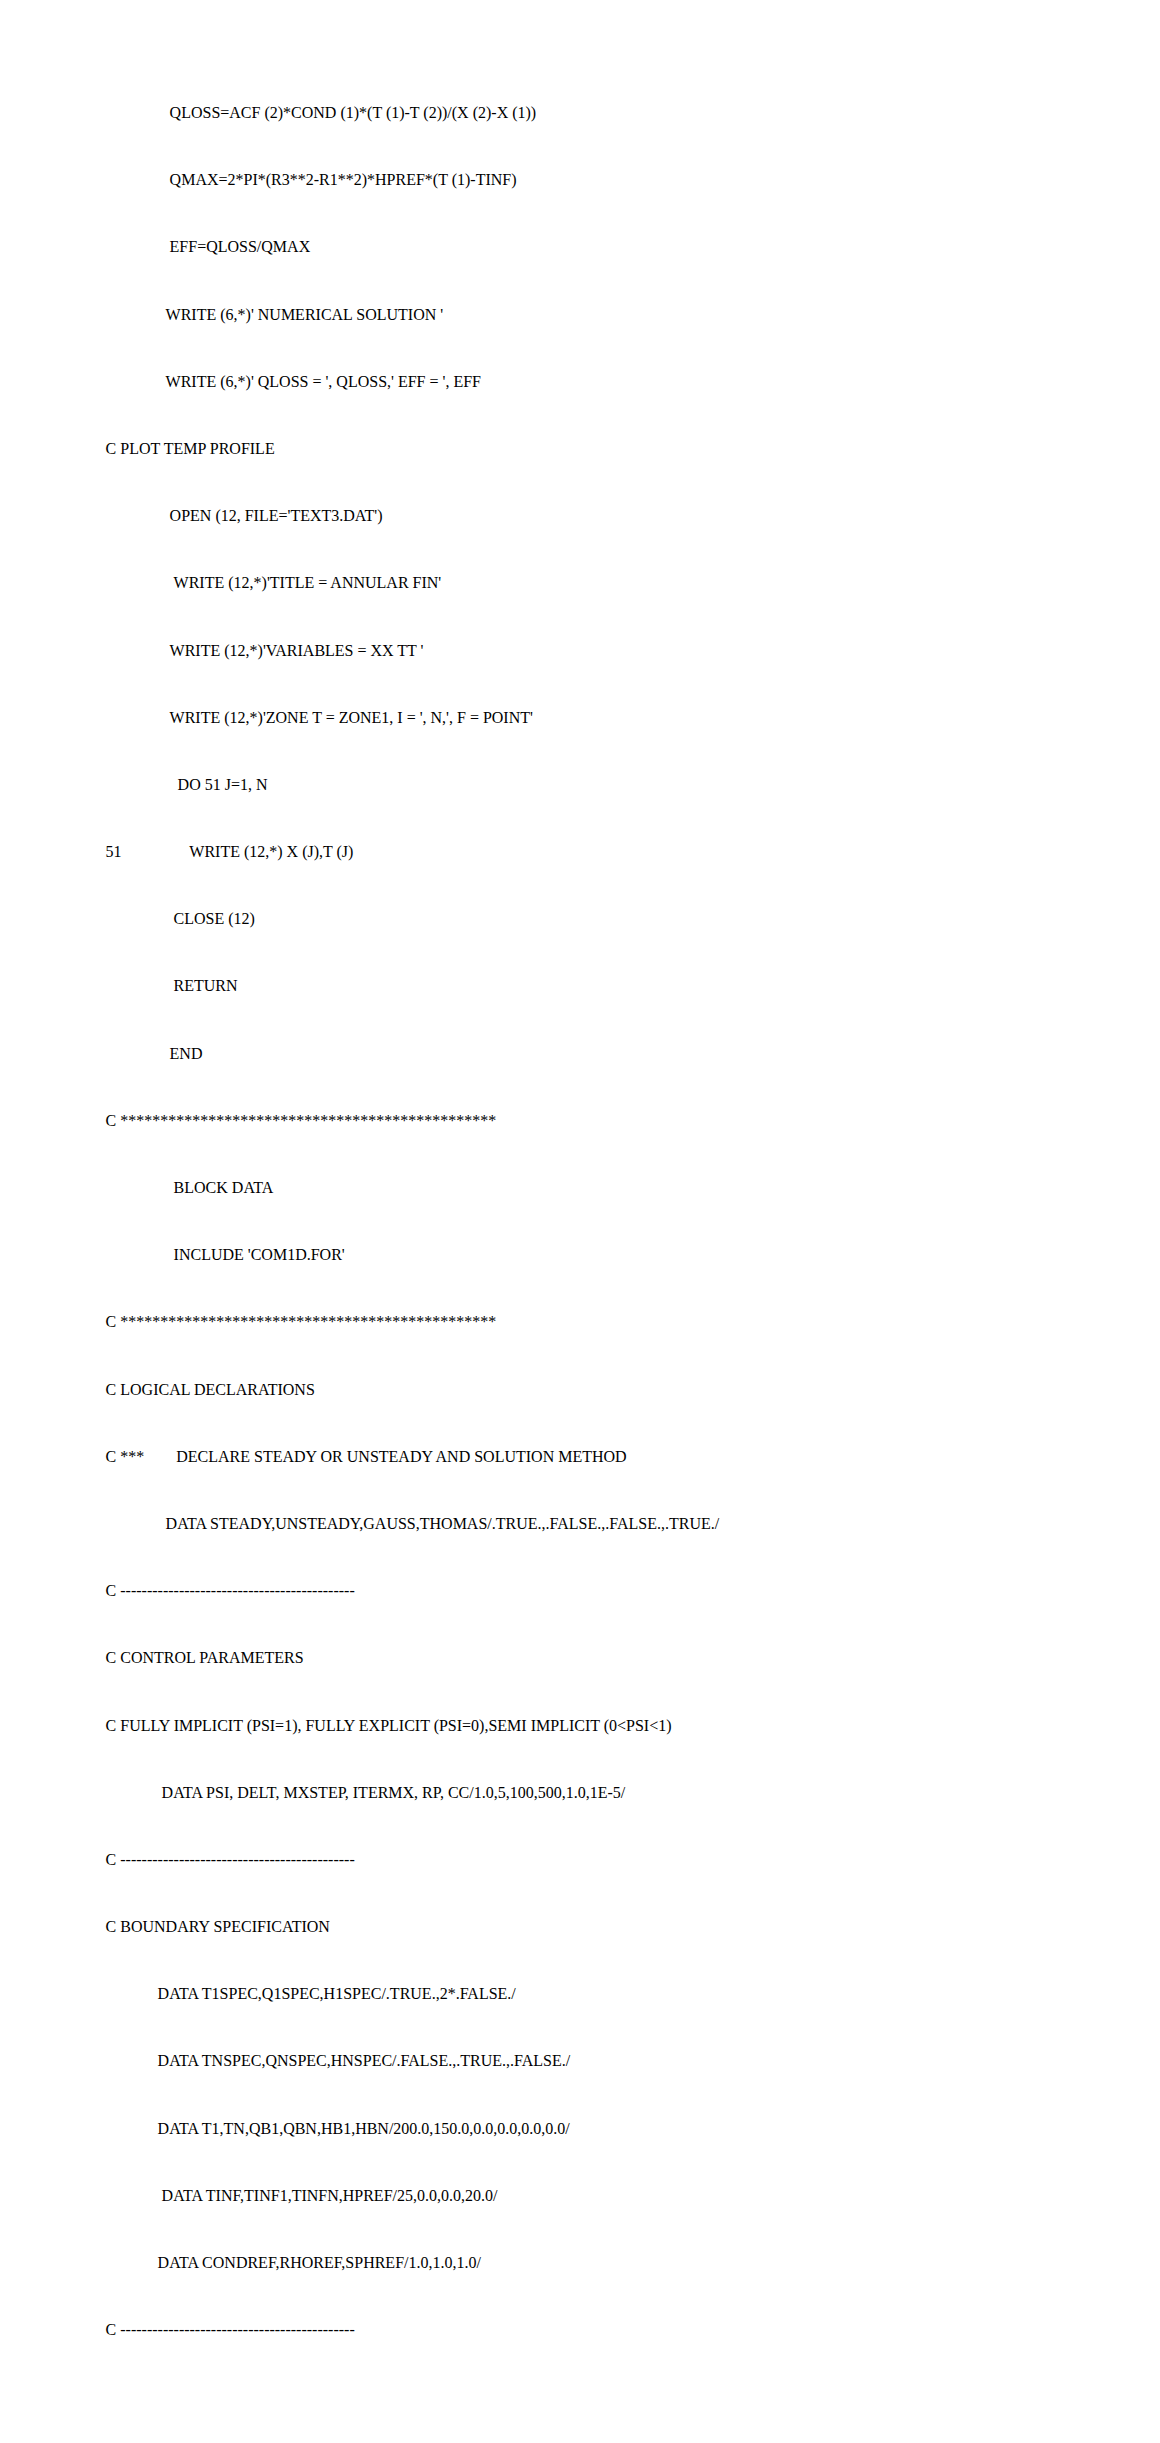QLOSS=ACF (2)*COND (1)*(T (1)-T (2))/(X (2)-X (1))

                QMAX=2*PI*(R3**2-R1**2)*HPREF*(T (1)-TINF)

                EFF=QLOSS/QMAX

               WRITE (6,*)' NUMERICAL SOLUTION '

               WRITE (6,*)' QLOSS = ', QLOSS,' EFF = ', EFF

C PLOT TEMP PROFILE

                OPEN (12, FILE='TEXT3.DAT')

                 WRITE (12,*)'TITLE = ANNULAR FIN'

                WRITE (12,*)'VARIABLES = XX TT '

                WRITE (12,*)'ZONE T = ZONE1, I = ', N,', F = POINT'

                  DO 51 J=1, N

51                 WRITE (12,*) X (J),T (J)

                 CLOSE (12)

                 RETURN

                END

C ***********************************************

                 BLOCK DATA

                 INCLUDE 'COM1D.FOR'

C ***********************************************

C LOGICAL DECLARATIONS

C ***        DECLARE STEADY OR UNSTEADY AND SOLUTION METHOD

               DATA STEADY,UNSTEADY,GAUSS,THOMAS/.TRUE.,.FALSE.,.FALSE.,.TRUE./

C --------------------------------------------

C CONTROL PARAMETERS

C FULLY IMPLICIT (PSI=1), FULLY EXPLICIT (PSI=0),SEMI IMPLICIT (0<PSI<1)

              DATA PSI, DELT, MXSTEP, ITERMX, RP, CC/1.0,5,100,500,1.0,1E-5/

C --------------------------------------------

C BOUNDARY SPECIFICATION

             DATA T1SPEC,Q1SPEC,H1SPEC/.TRUE.,2*.FALSE./

             DATA TNSPEC,QNSPEC,HNSPEC/.FALSE.,.TRUE.,.FALSE./

             DATA T1,TN,QB1,QBN,HB1,HBN/200.0,150.0,0.0,0.0,0.0,0.0/

              DATA TINF,TINF1,TINFN,HPREF/25,0.0,0.0,20.0/

             DATA CONDREF,RHOREF,SPHREF/1.0,1.0,1.0/

C --------------------------------------------